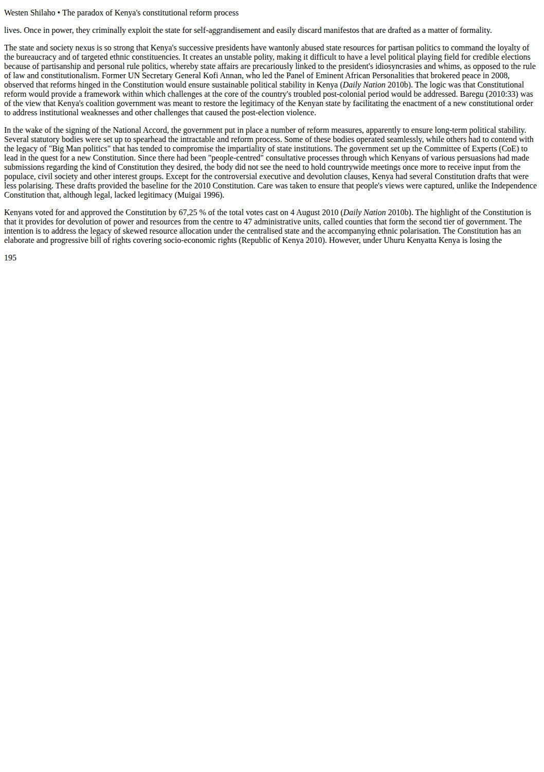Westen Shilaho • The paradox of Kenya's constitutional reform process
lives. Once in power, they criminally exploit the state for self-aggrandisement and easily discard manifestos that are drafted as a matter of formality.
The state and society nexus is so strong that Kenya's successive presidents have wantonly abused state resources for partisan politics to command the loyalty of the bureaucracy and of targeted ethnic constituencies. It creates an unstable polity, making it difficult to have a level political playing field for credible elections because of partisanship and personal rule politics, whereby state affairs are precariously linked to the president's idiosyncrasies and whims, as opposed to the rule of law and constitutionalism. Former UN Secretary General Kofi Annan, who led the Panel of Eminent African Personalities that brokered peace in 2008, observed that reforms hinged in the Constitution would ensure sustainable political stability in Kenya (Daily Nation 2010b). The logic was that Constitutional reform would provide a framework within which challenges at the core of the country's troubled post-colonial period would be addressed. Baregu (2010:33) was of the view that Kenya's coalition government was meant to restore the legitimacy of the Kenyan state by facilitating the enactment of a new constitutional order to address institutional weaknesses and other challenges that caused the post-election violence.
In the wake of the signing of the National Accord, the government put in place a number of reform measures, apparently to ensure long-term political stability. Several statutory bodies were set up to spearhead the intractable and reform process. Some of these bodies operated seamlessly, while others had to contend with the legacy of "Big Man politics" that has tended to compromise the impartiality of state institutions. The government set up the Committee of Experts (CoE) to lead in the quest for a new Constitution. Since there had been "people-centred" consultative processes through which Kenyans of various persuasions had made submissions regarding the kind of Constitution they desired, the body did not see the need to hold countrywide meetings once more to receive input from the populace, civil society and other interest groups. Except for the controversial executive and devolution clauses, Kenya had several Constitution drafts that were less polarising. These drafts provided the baseline for the 2010 Constitution. Care was taken to ensure that people's views were captured, unlike the Independence Constitution that, although legal, lacked legitimacy (Muigai 1996).
Kenyans voted for and approved the Constitution by 67,25 % of the total votes cast on 4 August 2010 (Daily Nation 2010b). The highlight of the Constitution is that it provides for devolution of power and resources from the centre to 47 administrative units, called counties that form the second tier of government. The intention is to address the legacy of skewed resource allocation under the centralised state and the accompanying ethnic polarisation. The Constitution has an elaborate and progressive bill of rights covering socio-economic rights (Republic of Kenya 2010). However, under Uhuru Kenyatta Kenya is losing the
195